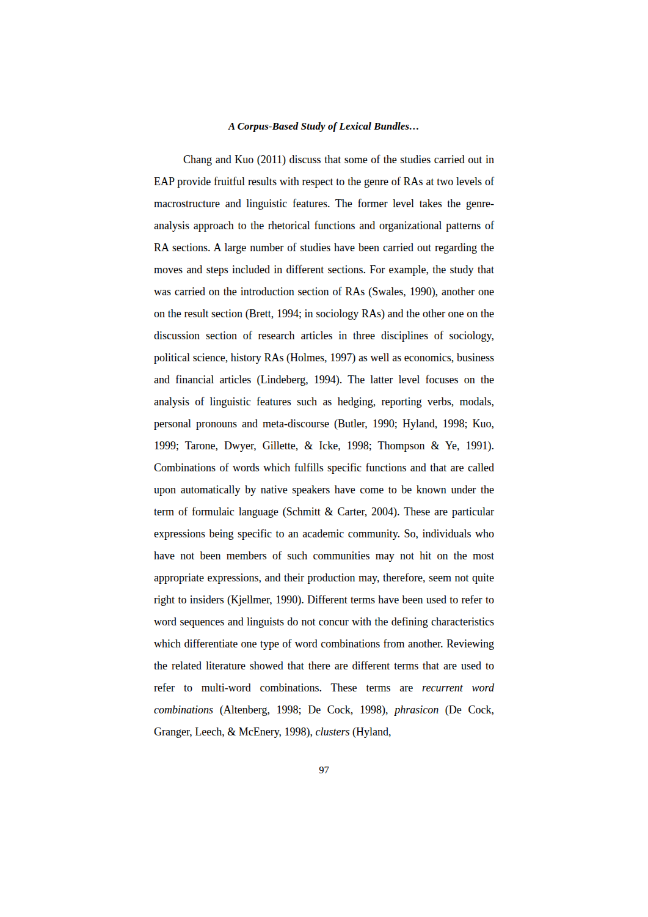A Corpus-Based Study of Lexical Bundles…
Chang and Kuo (2011) discuss that some of the studies carried out in EAP provide fruitful results with respect to the genre of RAs at two levels of macrostructure and linguistic features. The former level takes the genre-analysis approach to the rhetorical functions and organizational patterns of RA sections. A large number of studies have been carried out regarding the moves and steps included in different sections. For example, the study that was carried on the introduction section of RAs (Swales, 1990), another one on the result section (Brett, 1994; in sociology RAs) and the other one on the discussion section of research articles in three disciplines of sociology, political science, history RAs (Holmes, 1997) as well as economics, business and financial articles (Lindeberg, 1994). The latter level focuses on the analysis of linguistic features such as hedging, reporting verbs, modals, personal pronouns and meta-discourse (Butler, 1990; Hyland, 1998; Kuo, 1999; Tarone, Dwyer, Gillette, & Icke, 1998; Thompson & Ye, 1991). Combinations of words which fulfills specific functions and that are called upon automatically by native speakers have come to be known under the term of formulaic language (Schmitt & Carter, 2004). These are particular expressions being specific to an academic community. So, individuals who have not been members of such communities may not hit on the most appropriate expressions, and their production may, therefore, seem not quite right to insiders (Kjellmer, 1990). Different terms have been used to refer to word sequences and linguists do not concur with the defining characteristics which differentiate one type of word combinations from another. Reviewing the related literature showed that there are different terms that are used to refer to multi-word combinations. These terms are recurrent word combinations (Altenberg, 1998; De Cock, 1998), phrasicon (De Cock, Granger, Leech, & McEnery, 1998), clusters (Hyland,
97